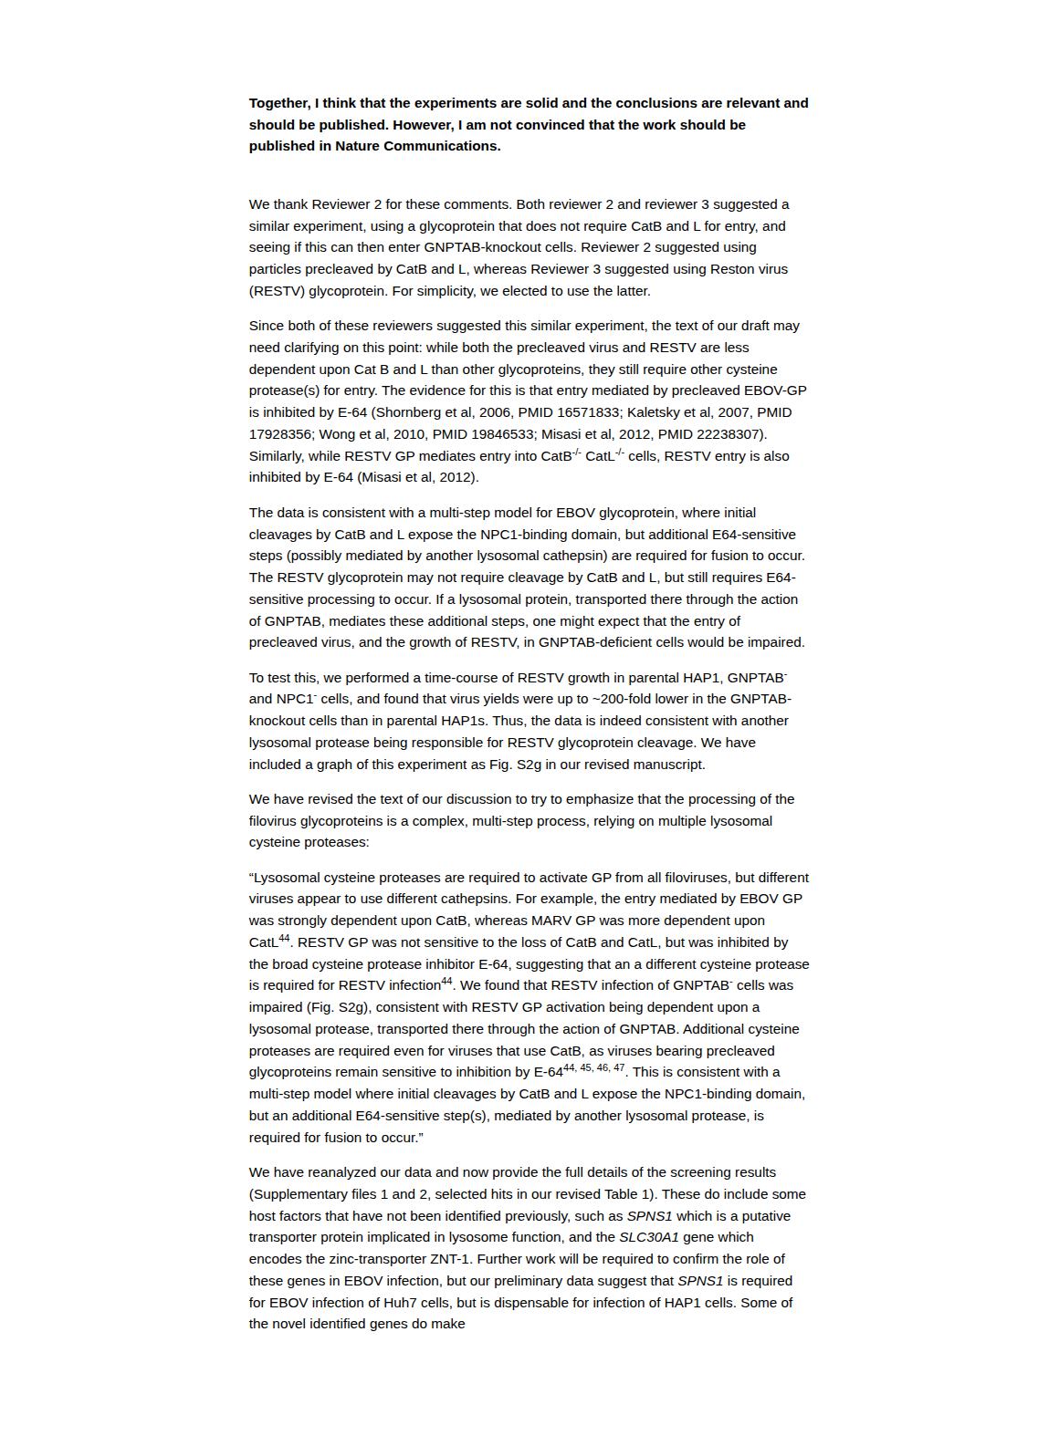Together, I think that the experiments are solid and the conclusions are relevant and should be published. However, I am not convinced that the work should be published in Nature Communications.
We thank Reviewer 2 for these comments. Both reviewer 2 and reviewer 3 suggested a similar experiment, using a glycoprotein that does not require CatB and L for entry, and seeing if this can then enter GNPTAB-knockout cells. Reviewer 2 suggested using particles precleaved by CatB and L, whereas Reviewer 3 suggested using Reston virus (RESTV) glycoprotein. For simplicity, we elected to use the latter.
Since both of these reviewers suggested this similar experiment, the text of our draft may need clarifying on this point: while both the precleaved virus and RESTV are less dependent upon Cat B and L than other glycoproteins, they still require other cysteine protease(s) for entry. The evidence for this is that entry mediated by precleaved EBOV-GP is inhibited by E-64 (Shornberg et al, 2006, PMID 16571833; Kaletsky et al, 2007, PMID 17928356; Wong et al, 2010, PMID 19846533; Misasi et al, 2012, PMID 22238307). Similarly, while RESTV GP mediates entry into CatB-/- CatL-/- cells, RESTV entry is also inhibited by E-64 (Misasi et al, 2012).
The data is consistent with a multi-step model for EBOV glycoprotein, where initial cleavages by CatB and L expose the NPC1-binding domain, but additional E64-sensitive steps (possibly mediated by another lysosomal cathepsin) are required for fusion to occur. The RESTV glycoprotein may not require cleavage by CatB and L, but still requires E64-sensitive processing to occur. If a lysosomal protein, transported there through the action of GNPTAB, mediates these additional steps, one might expect that the entry of precleaved virus, and the growth of RESTV, in GNPTAB-deficient cells would be impaired.
To test this, we performed a time-course of RESTV growth in parental HAP1, GNPTAB- and NPC1- cells, and found that virus yields were up to ~200-fold lower in the GNPTAB-knockout cells than in parental HAP1s. Thus, the data is indeed consistent with another lysosomal protease being responsible for RESTV glycoprotein cleavage. We have included a graph of this experiment as Fig. S2g in our revised manuscript.
We have revised the text of our discussion to try to emphasize that the processing of the filovirus glycoproteins is a complex, multi-step process, relying on multiple lysosomal cysteine proteases:
“Lysosomal cysteine proteases are required to activate GP from all filoviruses, but different viruses appear to use different cathepsins. For example, the entry mediated by EBOV GP was strongly dependent upon CatB, whereas MARV GP was more dependent upon CatL44. RESTV GP was not sensitive to the loss of CatB and CatL, but was inhibited by the broad cysteine protease inhibitor E-64, suggesting that an a different cysteine protease is required for RESTV infection44. We found that RESTV infection of GNPTAB- cells was impaired (Fig. S2g), consistent with RESTV GP activation being dependent upon a lysosomal protease, transported there through the action of GNPTAB. Additional cysteine proteases are required even for viruses that use CatB, as viruses bearing precleaved glycoproteins remain sensitive to inhibition by E-6444, 45, 46, 47. This is consistent with a multi-step model where initial cleavages by CatB and L expose the NPC1-binding domain, but an additional E64-sensitive step(s), mediated by another lysosomal protease, is required for fusion to occur.”
We have reanalyzed our data and now provide the full details of the screening results (Supplementary files 1 and 2, selected hits in our revised Table 1). These do include some host factors that have not been identified previously, such as SPNS1 which is a putative transporter protein implicated in lysosome function, and the SLC30A1 gene which encodes the zinc-transporter ZNT-1. Further work will be required to confirm the role of these genes in EBOV infection, but our preliminary data suggest that SPNS1 is required for EBOV infection of Huh7 cells, but is dispensable for infection of HAP1 cells. Some of the novel identified genes do make